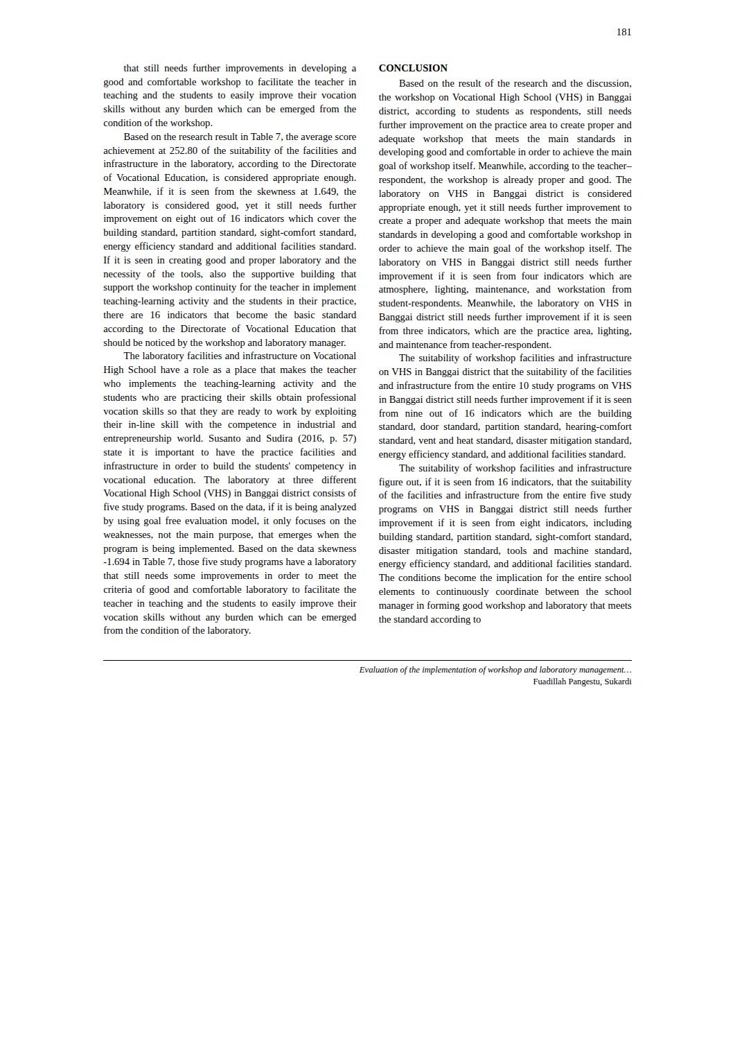181
that still needs further improvements in developing a good and comfortable workshop to facilitate the teacher in teaching and the students to easily improve their vocation skills without any burden which can be emerged from the condition of the workshop.
Based on the research result in Table 7, the average score achievement at 252.80 of the suitability of the facilities and infrastructure in the laboratory, according to the Directorate of Vocational Education, is considered appropriate enough. Meanwhile, if it is seen from the skewness at 1.649, the laboratory is considered good, yet it still needs further improvement on eight out of 16 indicators which cover the building standard, partition standard, sight-comfort standard, energy efficiency standard and additional facilities standard. If it is seen in creating good and proper laboratory and the necessity of the tools, also the supportive building that support the workshop continuity for the teacher in implement teaching-learning activity and the students in their practice, there are 16 indicators that become the basic standard according to the Directorate of Vocational Education that should be noticed by the workshop and laboratory manager.
The laboratory facilities and infrastructure on Vocational High School have a role as a place that makes the teacher who implements the teaching-learning activity and the students who are practicing their skills obtain professional vocation skills so that they are ready to work by exploiting their in-line skill with the competence in industrial and entrepreneurship world. Susanto and Sudira (2016, p. 57) state it is important to have the practice facilities and infrastructure in order to build the students' competency in vocational education. The laboratory at three different Vocational High School (VHS) in Banggai district consists of five study programs. Based on the data, if it is being analyzed by using goal free evaluation model, it only focuses on the weaknesses, not the main purpose, that emerges when the program is being implemented. Based on the data skewness -1.694 in Table 7, those five study programs have a laboratory that still needs some improvements in order to meet the criteria of good and comfortable laboratory to facilitate the teacher in teaching and the students to easily improve their vocation skills without any burden which can be emerged from the condition of the laboratory.
CONCLUSION
Based on the result of the research and the discussion, the workshop on Vocational High School (VHS) in Banggai district, according to students as respondents, still needs further improvement on the practice area to create proper and adequate workshop that meets the main standards in developing good and comfortable in order to achieve the main goal of workshop itself. Meanwhile, according to the teacher–respondent, the workshop is already proper and good. The laboratory on VHS in Banggai district is considered appropriate enough, yet it still needs further improvement to create a proper and adequate workshop that meets the main standards in developing a good and comfortable workshop in order to achieve the main goal of the workshop itself. The laboratory on VHS in Banggai district still needs further improvement if it is seen from four indicators which are atmosphere, lighting, maintenance, and workstation from student-respondents. Meanwhile, the laboratory on VHS in Banggai district still needs further improvement if it is seen from three indicators, which are the practice area, lighting, and maintenance from teacher-respondent.
The suitability of workshop facilities and infrastructure on VHS in Banggai district that the suitability of the facilities and infrastructure from the entire 10 study programs on VHS in Banggai district still needs further improvement if it is seen from nine out of 16 indicators which are the building standard, door standard, partition standard, hearing-comfort standard, vent and heat standard, disaster mitigation standard, energy efficiency standard, and additional facilities standard.
The suitability of workshop facilities and infrastructure figure out, if it is seen from 16 indicators, that the suitability of the facilities and infrastructure from the entire five study programs on VHS in Banggai district still needs further improvement if it is seen from eight indicators, including building standard, partition standard, sight-comfort standard, disaster mitigation standard, tools and machine standard, energy efficiency standard, and additional facilities standard. The conditions become the implication for the entire school elements to continuously coordinate between the school manager in forming good workshop and laboratory that meets the standard according to
Evaluation of the implementation of workshop and laboratory management… Fuadillah Pangestu, Sukardi